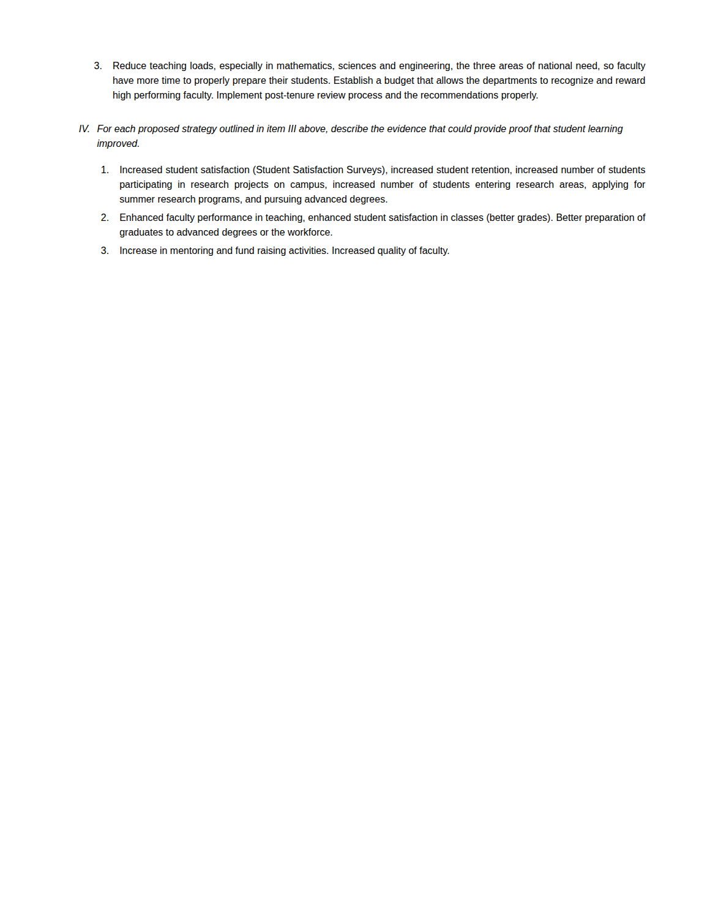3. Reduce teaching loads, especially in mathematics, sciences and engineering, the three areas of national need, so faculty have more time to properly prepare their students. Establish a budget that allows the departments to recognize and reward high performing faculty. Implement post-tenure review process and the recommendations properly.
IV. For each proposed strategy outlined in item III above, describe the evidence that could provide proof that student learning improved.
1. Increased student satisfaction (Student Satisfaction Surveys), increased student retention, increased number of students participating in research projects on campus, increased number of students entering research areas, applying for summer research programs, and pursuing advanced degrees.
2. Enhanced faculty performance in teaching, enhanced student satisfaction in classes (better grades). Better preparation of graduates to advanced degrees or the workforce.
3. Increase in mentoring and fund raising activities. Increased quality of faculty.